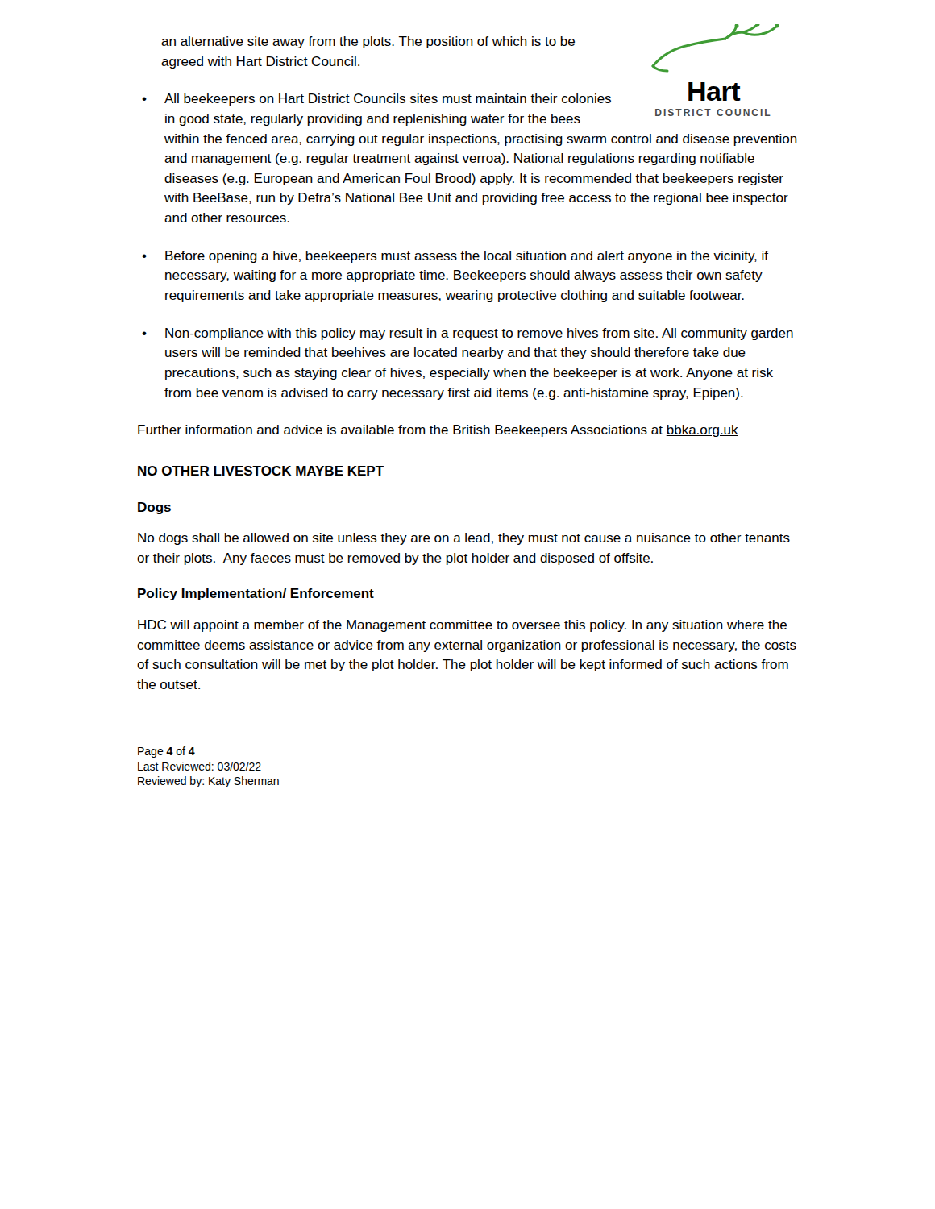Hart
DISTRICT COUNCIL
an alternative site away from the plots. The position of which is to be agreed with Hart District Council.
All beekeepers on Hart District Councils sites must maintain their colonies in good state, regularly providing and replenishing water for the bees within the fenced area, carrying out regular inspections, practising swarm control and disease prevention and management (e.g. regular treatment against verroa). National regulations regarding notifiable diseases (e.g. European and American Foul Brood) apply. It is recommended that beekeepers register with BeeBase, run by Defra’s National Bee Unit and providing free access to the regional bee inspector and other resources.
Before opening a hive, beekeepers must assess the local situation and alert anyone in the vicinity, if necessary, waiting for a more appropriate time. Beekeepers should always assess their own safety requirements and take appropriate measures, wearing protective clothing and suitable footwear.
Non-compliance with this policy may result in a request to remove hives from site. All community garden users will be reminded that beehives are located nearby and that they should therefore take due precautions, such as staying clear of hives, especially when the beekeeper is at work. Anyone at risk from bee venom is advised to carry necessary first aid items (e.g. anti-histamine spray, Epipen).
Further information and advice is available from the British Beekeepers Associations at bbka.org.uk
No other livestock maybe kept
Dogs
No dogs shall be allowed on site unless they are on a lead, they must not cause a nuisance to other tenants or their plots. Any faeces must be removed by the plot holder and disposed of offsite.
Policy Implementation/ Enforcement
HDC will appoint a member of the Management committee to oversee this policy. In any situation where the committee deems assistance or advice from any external organization or professional is necessary, the costs of such consultation will be met by the plot holder. The plot holder will be kept informed of such actions from the outset.
Page 4 of 4
Last Reviewed: 03/02/22
Reviewed by: Katy Sherman